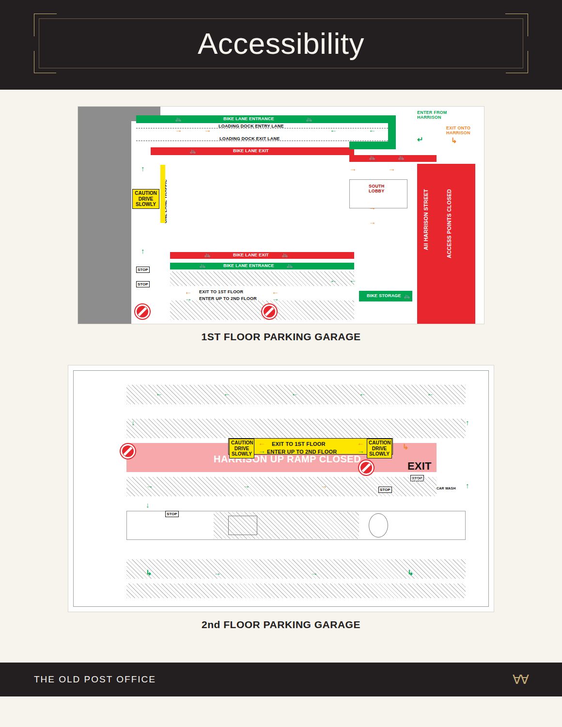Accessibility
BIKE LANE ENTRANCE
🚲
🚲
LOADING DOCK ENTRY LANE
LOADING DOCK EXIT LANE
BIKE LANE EXIT
🚲
ENTER FROM
HARRISON
EXIT ONTO
HARRISON
↵
↳
🚲
🚲
All HARRISON STREET
ACCESS POINTS CLOSED
CAUTION
DRIVE
SLOWLY
ONE LANE TRAFFIC
SOUTH
LOBBY
BIKE LANE EXIT
🚲
🚲
BIKE LANE ENTRANCE
🚲
🚲
EXIT TO 1ST FLOOR
ENTER UP TO 2ND FLOOR
←
←
→
→
BIKE STORAGE
🚲
STOP
STOP
↑
↑
←
←
→
→
→
→
→
→
←
←
1ST FLOOR PARKING GARAGE
HARRISON UP RAMP CLOSED
CAUTION
DRIVE
SLOWLY
CAUTION
DRIVE
SLOWLY
EXIT TO 1ST FLOOR
ENTER UP TO 2ND FLOOR
←
←
→
→
EXIT
STOP
↳
←
←
←
←
←
↓
↑
↑
→
→
→
↓
↳
→
→
↳
STOP
STOP
CAR WASH
2nd FLOOR PARKING GARAGE
THE OLD POST OFFICE ∀∀